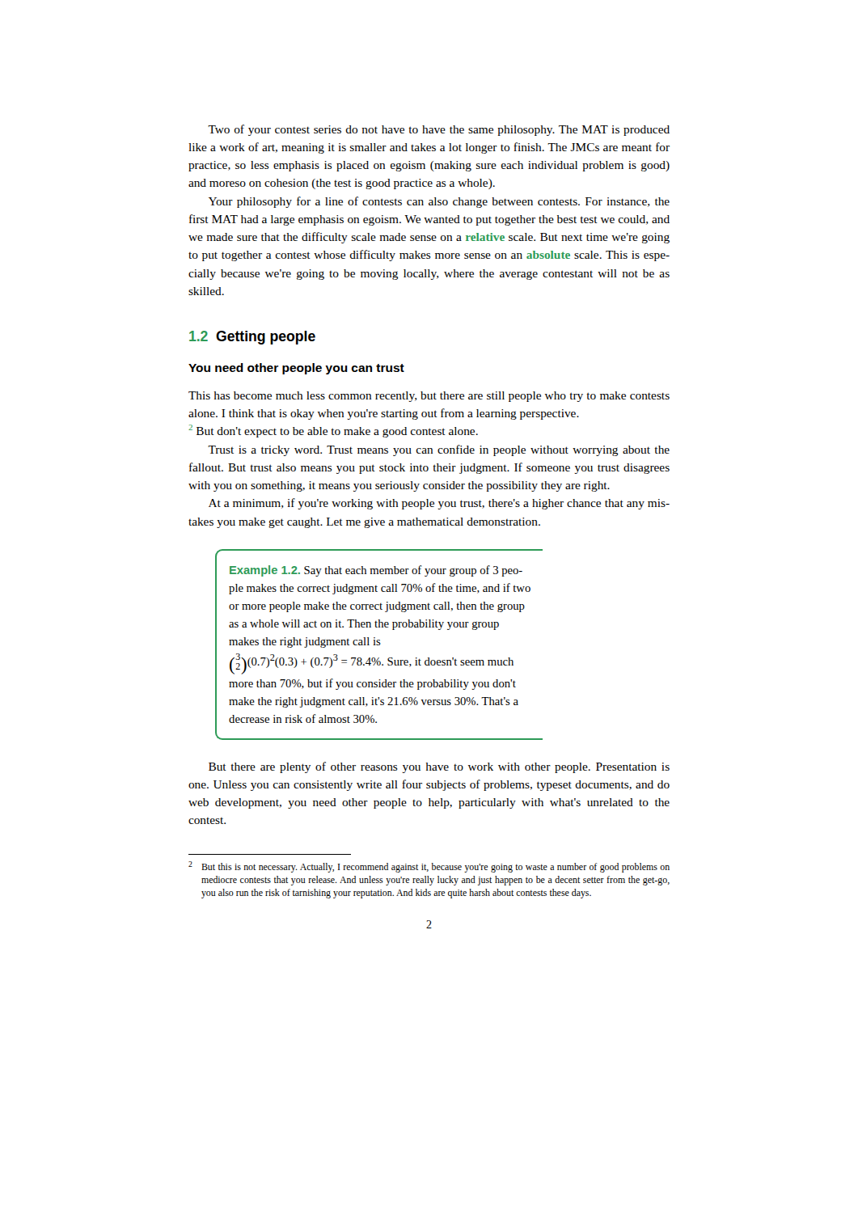Two of your contest series do not have to have the same philosophy. The MAT is produced like a work of art, meaning it is smaller and takes a lot longer to finish. The JMCs are meant for practice, so less emphasis is placed on egoism (making sure each individual problem is good) and moreso on cohesion (the test is good practice as a whole).
Your philosophy for a line of contests can also change between contests. For instance, the first MAT had a large emphasis on egoism. We wanted to put together the best test we could, and we made sure that the difficulty scale made sense on a relative scale. But next time we're going to put together a contest whose difficulty makes more sense on an absolute scale. This is especially because we're going to be moving locally, where the average contestant will not be as skilled.
1.2 Getting people
You need other people you can trust
This has become much less common recently, but there are still people who try to make contests alone. I think that is okay when you're starting out from a learning perspective.
2 But don't expect to be able to make a good contest alone.
Trust is a tricky word. Trust means you can confide in people without worrying about the fallout. But trust also means you put stock into their judgment. If someone you trust disagrees with you on something, it means you seriously consider the possibility they are right.
At a minimum, if you're working with people you trust, there's a higher chance that any mistakes you make get caught. Let me give a mathematical demonstration.
Example 1.2. Say that each member of your group of 3 people makes the correct judgment call 70% of the time, and if two or more people make the correct judgment call, then the group as a whole will act on it. Then the probability your group makes the right judgment call is
(3
2)(0.7)2(0.3) + (0.7)3 = 78.4%. Sure, it doesn't seem much more than 70%, but if you consider the probability you don't make the right judgment call, it's 21.6% versus 30%. That's a decrease in risk of almost 30%.
But there are plenty of other reasons you have to work with other people. Presentation is one. Unless you can consistently write all four subjects of problems, typeset documents, and do web development, you need other people to help, particularly with what's unrelated to the contest.
2 But this is not necessary. Actually, I recommend against it, because you're going to waste a number of good problems on mediocre contests that you release. And unless you're really lucky and just happen to be a decent setter from the get-go, you also run the risk of tarnishing your reputation. And kids are quite harsh about contests these days.
2